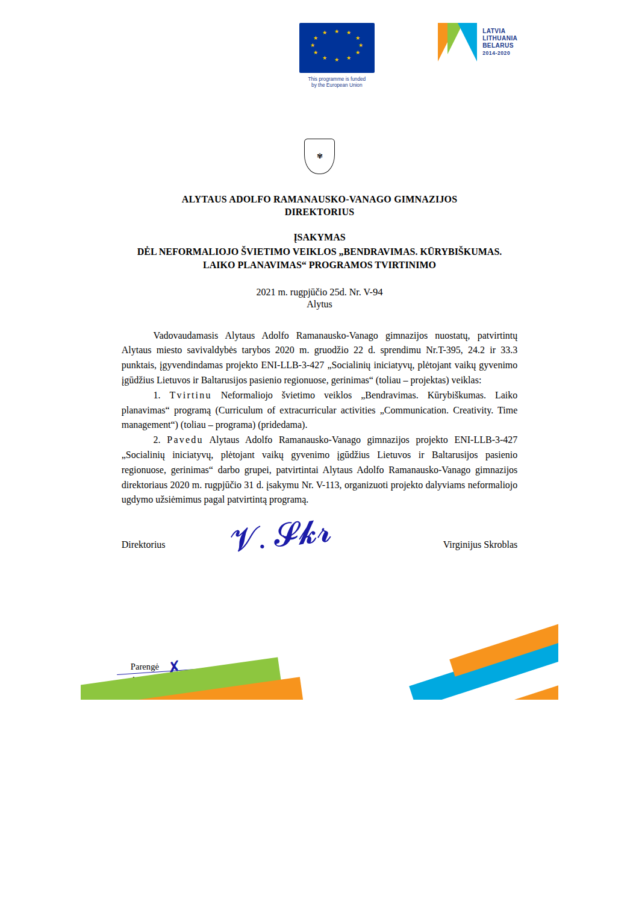★ ★ ★ ★ ★ ★ ★ ★ ★ ★ ★ ★
This programme is funded by the European Union
LATVIA
LITHUANIA
BELARUS 2014-2020
✾
ALYTAUS ADOLFO RAMANAUSKO-VANAGO GIMNAZIJOS
DIREKTORIUS
ĮSAKYMAS
DĖL NEFORMALIOJO ŠVIETIMO VEIKLOS „BENDRAVIMAS. KŪRYBIŠKUMAS.
LAIKO PLANAVIMAS“ PROGRAMOS TVIRTINIMO
2021 m. rugpjūčio 25d. Nr. V-94
Alytus
Vadovaudamasis Alytaus Adolfo Ramanausko-Vanago gimnazijos nuostatų, patvirtintų Alytaus miesto savivaldybės tarybos 2020 m. gruodžio 22 d. sprendimu Nr.T-395, 24.2 ir 33.3 punktais, įgyvendindamas projekto ENI-LLB-3-427 „Socialinių iniciatyvų, plėtojant vaikų gyvenimo įgūdžius Lietuvos ir Baltarusijos pasienio regionuose, gerinimas“ (toliau – projektas) veiklas:
1. Tvirtinu Neformaliojo švietimo veiklos „Bendravimas. Kūrybiškumas. Laiko planavimas“ programą (Curriculum of extracurricular activities „Communication. Creativity. Time management“) (toliau – programa) (pridedama).
2. Pavedu Alytaus Adolfo Ramanausko-Vanago gimnazijos projekto ENI-LLB-3-427 „Socialinių iniciatyvų, plėtojant vaikų gyvenimo įgūdžius Lietuvos ir Baltarusijos pasienio regionuose, gerinimas“ darbo grupei, patvirtintai Alytaus Adolfo Ramanausko-Vanago gimnazijos direktoriaus 2020 m. rugpjūčio 31 d. įsakymu Nr. V-113, organizuoti projekto dalyviams neformaliojo ugdymo užsiėmimus pagal patvirtintą programą.
Direktorius
𝓥. 𝓢𝓴𝓻 ⌣
Virginijus Skroblas
✗ Parengė
A. Kirilovas
2021-08-25